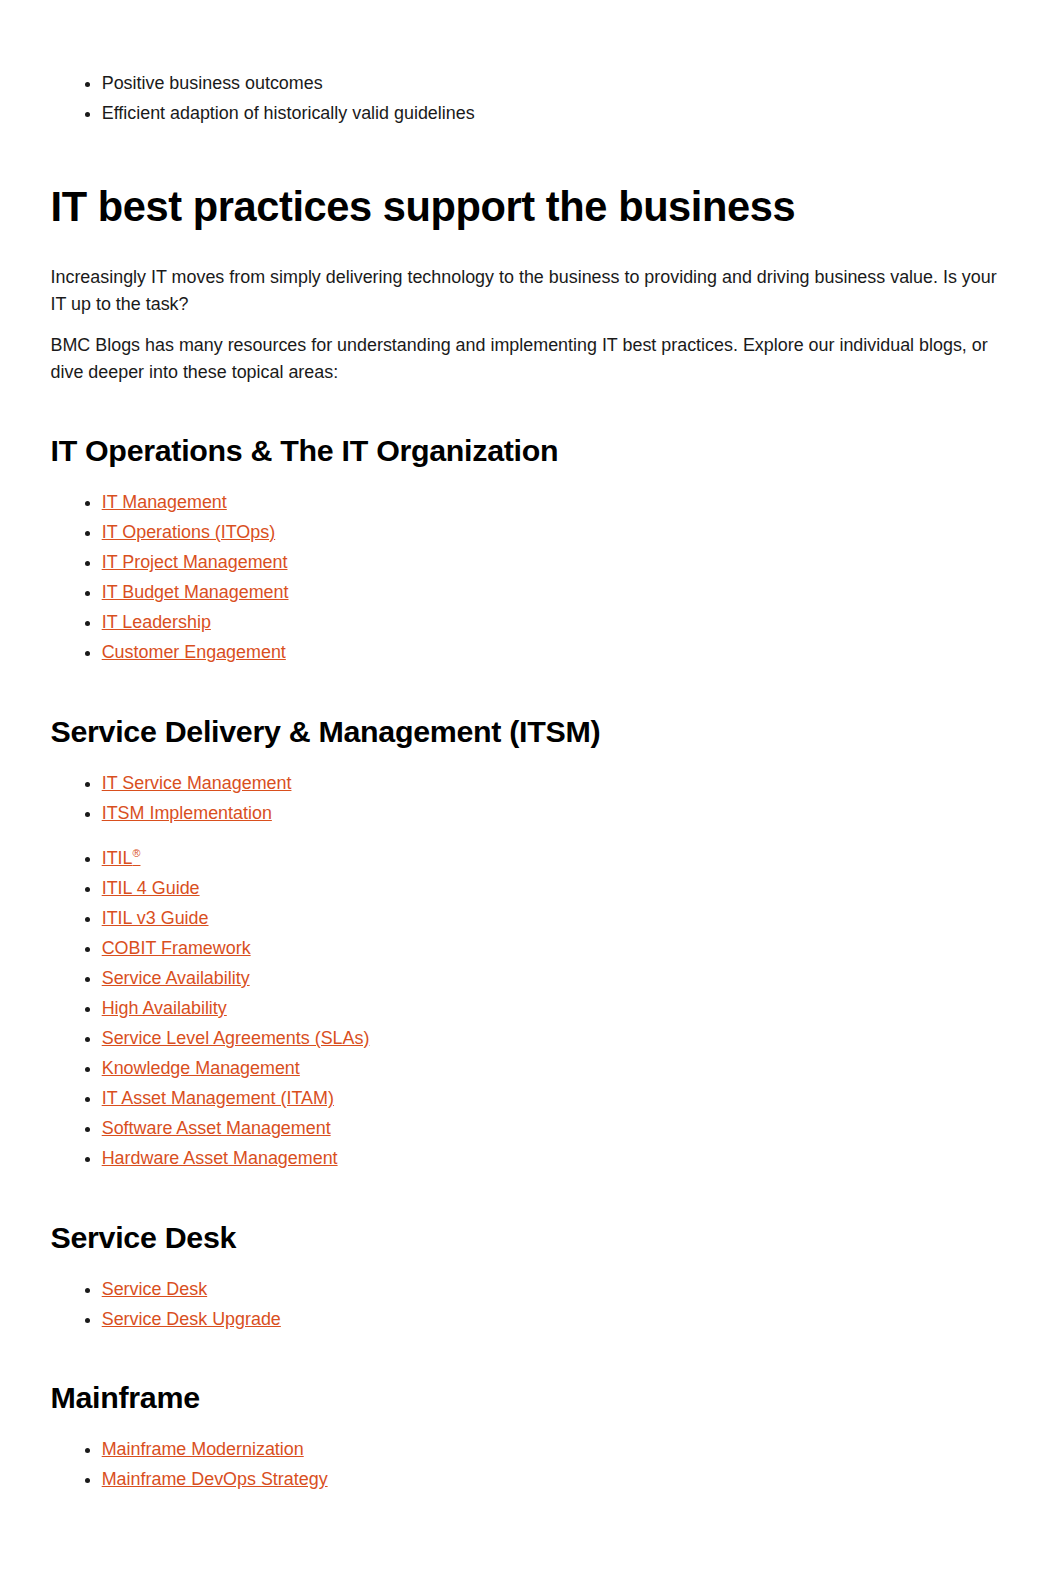Positive business outcomes
Efficient adaption of historically valid guidelines
IT best practices support the business
Increasingly IT moves from simply delivering technology to the business to providing and driving business value. Is your IT up to the task?
BMC Blogs has many resources for understanding and implementing IT best practices. Explore our individual blogs, or dive deeper into these topical areas:
IT Operations & The IT Organization
IT Management
IT Operations (ITOps)
IT Project Management
IT Budget Management
IT Leadership
Customer Engagement
Service Delivery & Management (ITSM)
IT Service Management
ITSM Implementation
ITIL®
ITIL 4 Guide
ITIL v3 Guide
COBIT Framework
Service Availability
High Availability
Service Level Agreements (SLAs)
Knowledge Management
IT Asset Management (ITAM)
Software Asset Management
Hardware Asset Management
Service Desk
Service Desk
Service Desk Upgrade
Mainframe
Mainframe Modernization
Mainframe DevOps Strategy